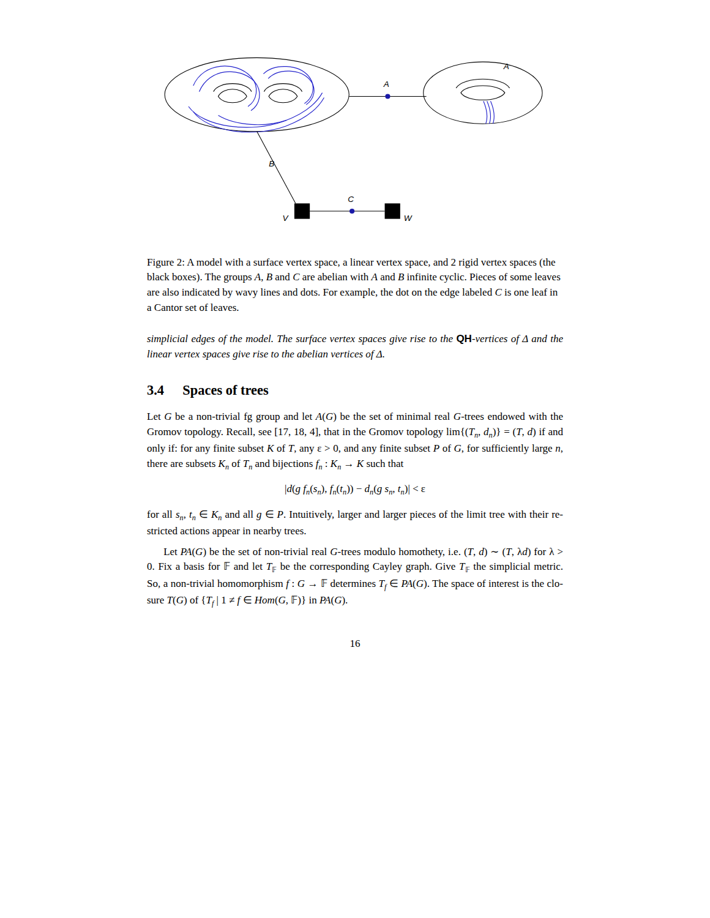A A B V C W
Figure 2: A model with a surface vertex space, a linear vertex space, and 2 rigid vertex spaces (the black boxes). The groups A, B and C are abelian with A and B infinite cyclic. Pieces of some leaves are also indicated by wavy lines and dots. For example, the dot on the edge labeled C is one leaf in a Cantor set of leaves.
simplicial edges of the model. The surface vertex spaces give rise to the QH-vertices of Δ and the linear vertex spaces give rise to the abelian vertices of Δ.
3.4 Spaces of trees
Let G be a non-trivial fg group and let A(G) be the set of minimal real G-trees endowed with the Gromov topology. Recall, see [17, 18, 4], that in the Gromov topology lim{(Tn, dn)} = (T, d) if and only if: for any finite subset K of T, any ε > 0, and any finite subset P of G, for sufficiently large n, there are subsets Kn of Tn and bijections fn : Kn → K such that
|d(g fn(sn), fn(tn)) − dn(g sn, tn)| < ε
for all sn, tn ∈ Kn and all g ∈ P. Intuitively, larger and larger pieces of the limit tree with their restricted actions appear in nearby trees.
Let PA(G) be the set of non-trivial real G-trees modulo homothety, i.e. (T, d) ∼ (T, λd) for λ > 0. Fix a basis for 𝔽 and let T𝔽 be the corresponding Cayley graph. Give T𝔽 the simplicial metric. So, a non-trivial homomorphism f : G → 𝔽 determines Tf ∈ PA(G). The space of interest is the closure T(G) of {Tf | 1 ≠ f ∈ Hom(G, 𝔽)} in PA(G).
16